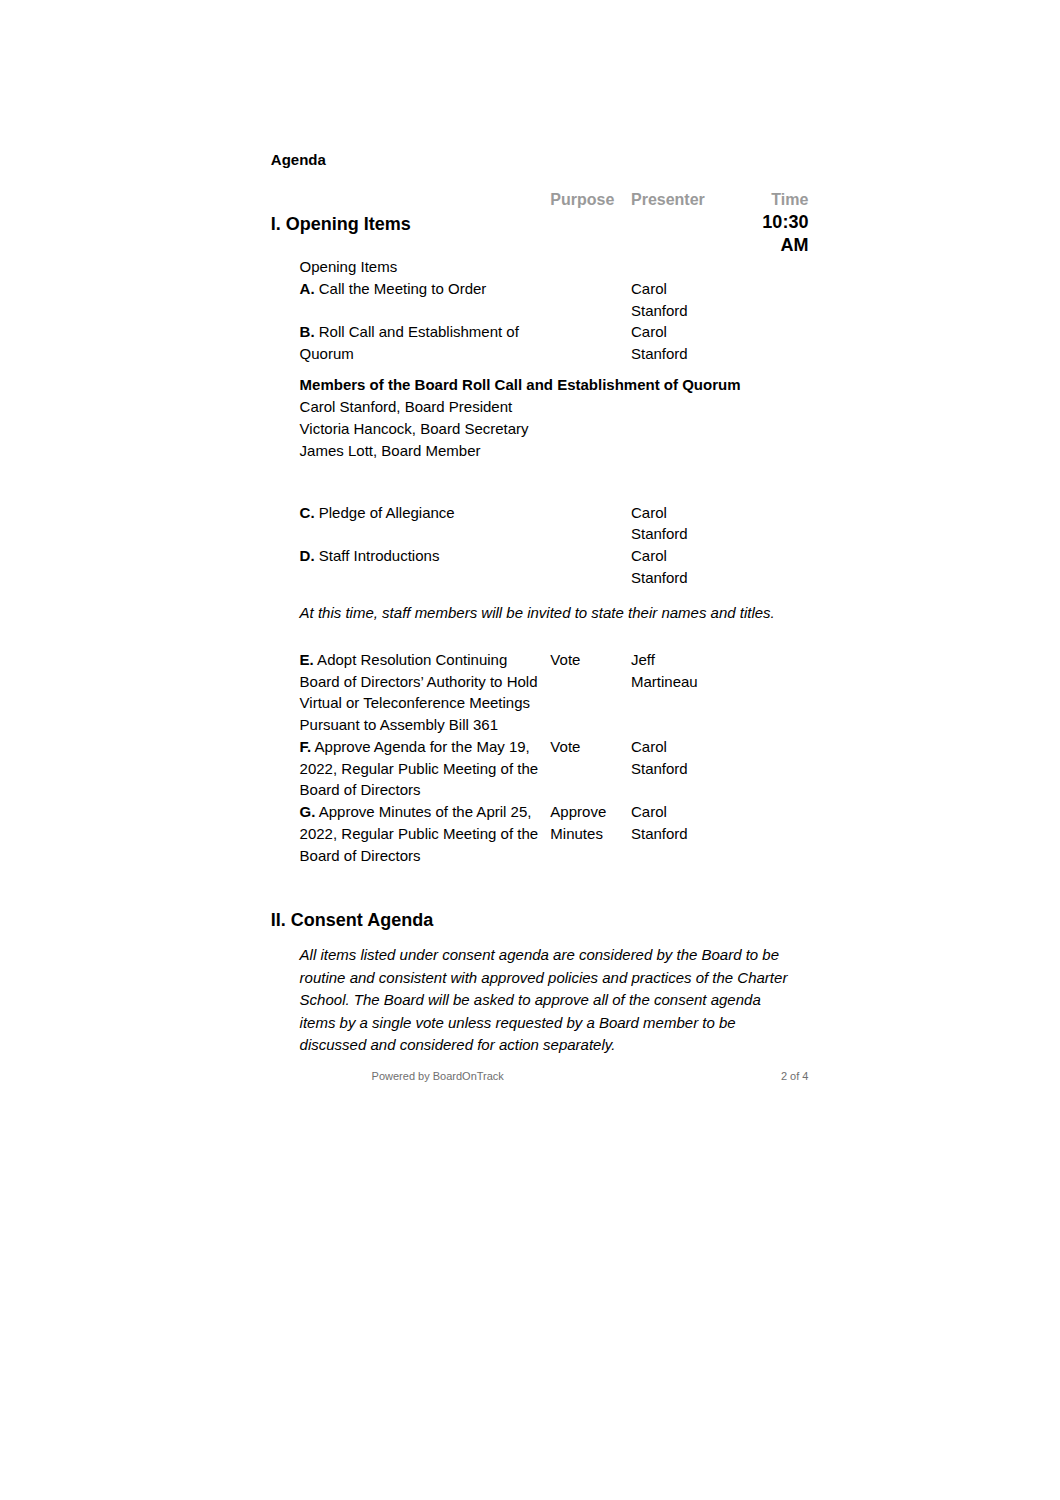Agenda
| | Purpose | Presenter | Time |
| I. Opening Items | | | 10:30 AM |
| Opening Items | | | |
| A. Call the Meeting to Order | | Carol Stanford | |
| B. Roll Call and Establishment of Quorum | | Carol Stanford | |
| Members of the Board Roll Call and Establishment of Quorum Carol Stanford, Board President Victoria Hancock, Board Secretary James Lott, Board Member |
| C. Pledge of Allegiance | | Carol Stanford | |
| D. Staff Introductions | | Carol Stanford | |
| At this time, staff members will be invited to state their names and titles. |
| E. Adopt Resolution Continuing Board of Directors’ Authority to Hold Virtual or Teleconference Meetings Pursuant to Assembly Bill 361 | Vote | Jeff Martineau | |
| F. Approve Agenda for the May 19, 2022, Regular Public Meeting of the Board of Directors | Vote | Carol Stanford | |
| G. Approve Minutes of the April 25, 2022, Regular Public Meeting of the Board of Directors | Approve Minutes | Carol Stanford | |
| II. Consent Agenda | | | |
| All items listed under consent agenda are considered by the Board to be routine and consistent with approved policies and practices of the Charter School. The Board will be asked to approve all of the consent agenda items by a single vote unless requested by a Board member to be discussed and considered for action separately. |
Powered by BoardOnTrack 2 of 4